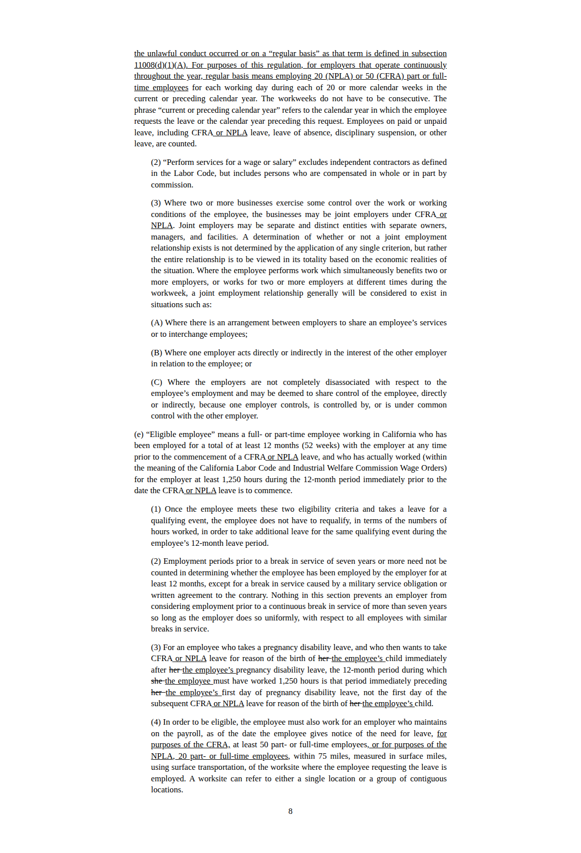the unlawful conduct occurred or on a “regular basis” as that term is defined in subsection 11008(d)(1)(A). For purposes of this regulation, for employers that operate continuously throughout the year, regular basis means employing 20 (NPLA) or 50 (CFRA) part or full-time employees for each working day during each of 20 or more calendar weeks in the current or preceding calendar year. The workweeks do not have to be consecutive. The phrase “current or preceding calendar year” refers to the calendar year in which the employee requests the leave or the calendar year preceding this request. Employees on paid or unpaid leave, including CFRA or NPLA leave, leave of absence, disciplinary suspension, or other leave, are counted.
(2) “Perform services for a wage or salary” excludes independent contractors as defined in the Labor Code, but includes persons who are compensated in whole or in part by commission.
(3) Where two or more businesses exercise some control over the work or working conditions of the employee, the businesses may be joint employers under CFRA or NPLA. Joint employers may be separate and distinct entities with separate owners, managers, and facilities. A determination of whether or not a joint employment relationship exists is not determined by the application of any single criterion, but rather the entire relationship is to be viewed in its totality based on the economic realities of the situation. Where the employee performs work which simultaneously benefits two or more employers, or works for two or more employers at different times during the workweek, a joint employment relationship generally will be considered to exist in situations such as:
(A) Where there is an arrangement between employers to share an employee’s services or to interchange employees;
(B) Where one employer acts directly or indirectly in the interest of the other employer in relation to the employee; or
(C) Where the employers are not completely disassociated with respect to the employee’s employment and may be deemed to share control of the employee, directly or indirectly, because one employer controls, is controlled by, or is under common control with the other employer.
(e) “Eligible employee” means a full- or part-time employee working in California who has been employed for a total of at least 12 months (52 weeks) with the employer at any time prior to the commencement of a CFRA or NPLA leave, and who has actually worked (within the meaning of the California Labor Code and Industrial Welfare Commission Wage Orders) for the employer at least 1,250 hours during the 12-month period immediately prior to the date the CFRA or NPLA leave is to commence.
(1) Once the employee meets these two eligibility criteria and takes a leave for a qualifying event, the employee does not have to requalify, in terms of the numbers of hours worked, in order to take additional leave for the same qualifying event during the employee’s 12-month leave period.
(2) Employment periods prior to a break in service of seven years or more need not be counted in determining whether the employee has been employed by the employer for at least 12 months, except for a break in service caused by a military service obligation or written agreement to the contrary. Nothing in this section prevents an employer from considering employment prior to a continuous break in service of more than seven years so long as the employer does so uniformly, with respect to all employees with similar breaks in service.
(3) For an employee who takes a pregnancy disability leave, and who then wants to take CFRA or NPLA leave for reason of the birth of her the employee’s child immediately after her the employee’s pregnancy disability leave, the 12-month period during which she the employee must have worked 1,250 hours is that period immediately preceding her the employee’s first day of pregnancy disability leave, not the first day of the subsequent CFRA or NPLA leave for reason of the birth of her the employee’s child.
(4) In order to be eligible, the employee must also work for an employer who maintains on the payroll, as of the date the employee gives notice of the need for leave, for purposes of the CFRA, at least 50 part- or full-time employees, or for purposes of the NPLA, 20 part- or full-time employees, within 75 miles, measured in surface miles, using surface transportation, of the worksite where the employee requesting the leave is employed. A worksite can refer to either a single location or a group of contiguous locations.
8